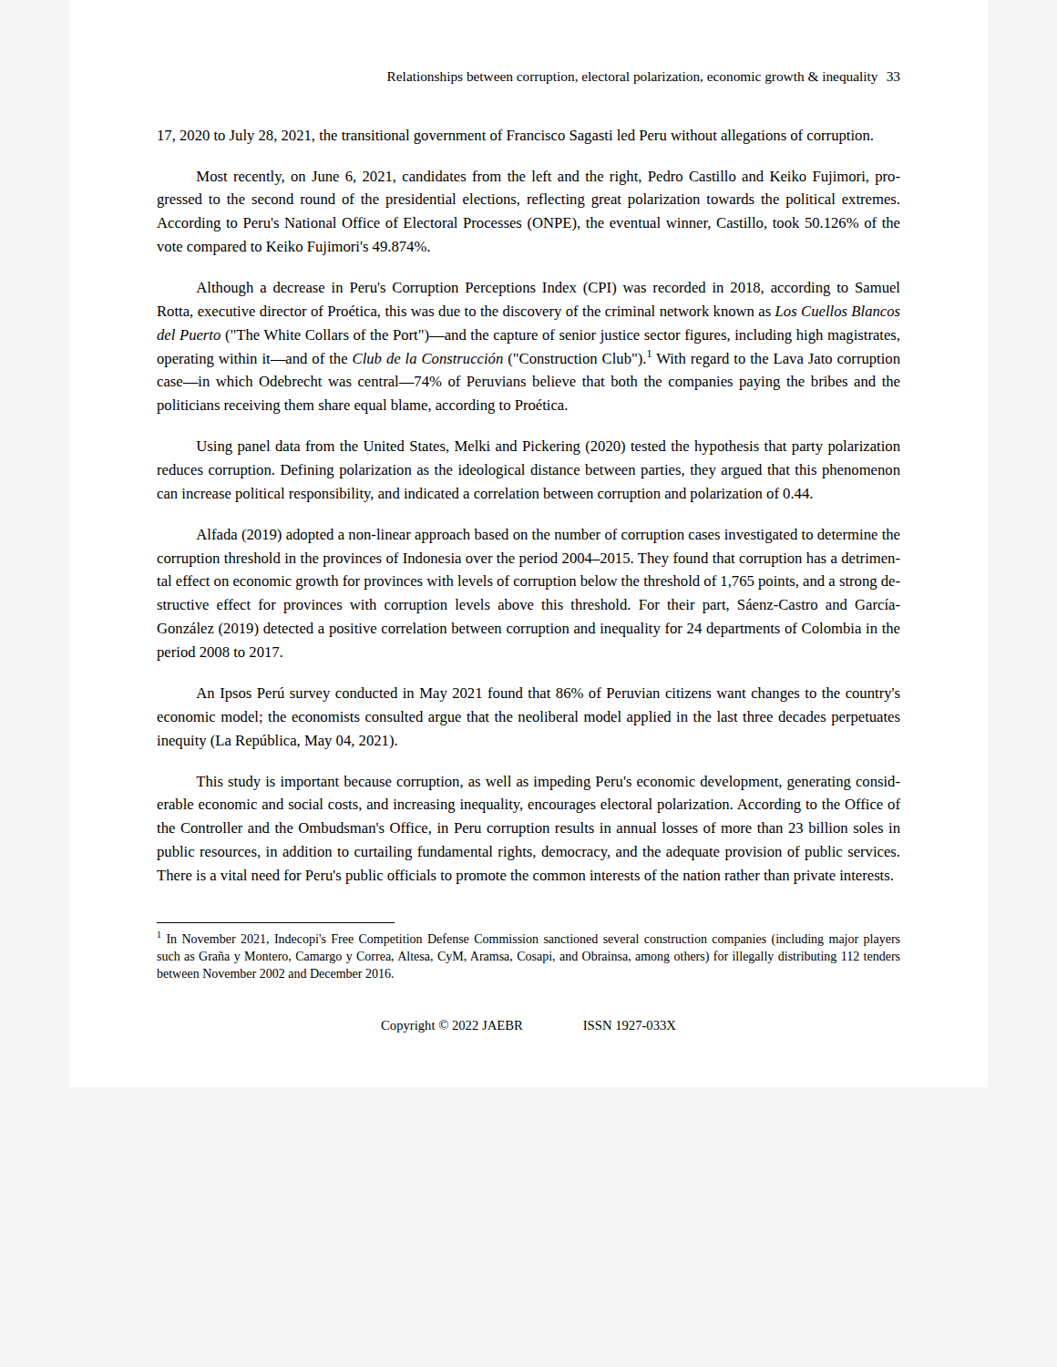Relationships between corruption, electoral polarization, economic growth & inequality33
17, 2020 to July 28, 2021, the transitional government of Francisco Sagasti led Peru without allegations of corruption.
Most recently, on June 6, 2021, candidates from the left and the right, Pedro Castillo and Keiko Fujimori, progressed to the second round of the presidential elections, reflecting great polarization towards the political extremes. According to Peru's National Office of Electoral Processes (ONPE), the eventual winner, Castillo, took 50.126% of the vote compared to Keiko Fujimori's 49.874%.
Although a decrease in Peru's Corruption Perceptions Index (CPI) was recorded in 2018, according to Samuel Rotta, executive director of Proética, this was due to the discovery of the criminal network known as Los Cuellos Blancos del Puerto ("The White Collars of the Port")—and the capture of senior justice sector figures, including high magistrates, operating within it—and of the Club de la Construcción ("Construction Club").1 With regard to the Lava Jato corruption case—in which Odebrecht was central—74% of Peruvians believe that both the companies paying the bribes and the politicians receiving them share equal blame, according to Proética.
Using panel data from the United States, Melki and Pickering (2020) tested the hypothesis that party polarization reduces corruption. Defining polarization as the ideological distance between parties, they argued that this phenomenon can increase political responsibility, and indicated a correlation between corruption and polarization of 0.44.
Alfada (2019) adopted a non-linear approach based on the number of corruption cases investigated to determine the corruption threshold in the provinces of Indonesia over the period 2004–2015. They found that corruption has a detrimental effect on economic growth for provinces with levels of corruption below the threshold of 1,765 points, and a strong destructive effect for provinces with corruption levels above this threshold. For their part, Sáenz-Castro and García-González (2019) detected a positive correlation between corruption and inequality for 24 departments of Colombia in the period 2008 to 2017.
An Ipsos Perú survey conducted in May 2021 found that 86% of Peruvian citizens want changes to the country's economic model; the economists consulted argue that the neoliberal model applied in the last three decades perpetuates inequity (La República, May 04, 2021).
This study is important because corruption, as well as impeding Peru's economic development, generating considerable economic and social costs, and increasing inequality, encourages electoral polarization. According to the Office of the Controller and the Ombudsman's Office, in Peru corruption results in annual losses of more than 23 billion soles in public resources, in addition to curtailing fundamental rights, democracy, and the adequate provision of public services. There is a vital need for Peru's public officials to promote the common interests of the nation rather than private interests.
1 In November 2021, Indecopi's Free Competition Defense Commission sanctioned several construction companies (including major players such as Graña y Montero, Camargo y Correa, Altesa, CyM, Aramsa, Cosapi, and Obrainsa, among others) for illegally distributing 112 tenders between November 2002 and December 2016.
Copyright © 2022 JAEBRISSN 1927-033X